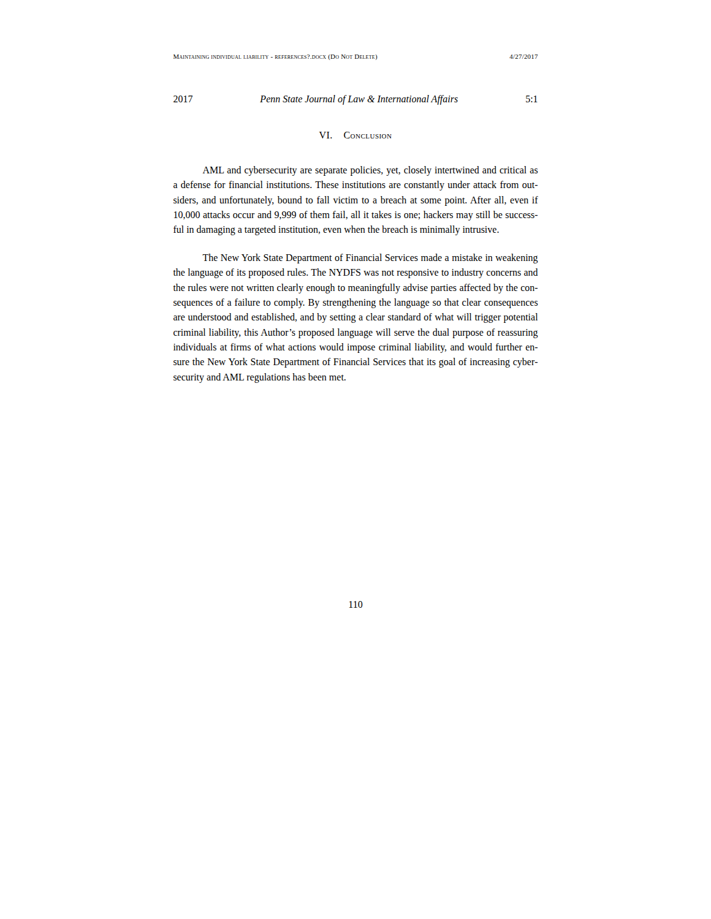Maintaining individual liability - references?.docx (Do Not Delete) 4/27/2017
2017 Penn State Journal of Law & International Affairs 5:1
VI. Conclusion
AML and cybersecurity are separate policies, yet, closely intertwined and critical as a defense for financial institutions. These institutions are constantly under attack from outsiders, and unfortunately, bound to fall victim to a breach at some point. After all, even if 10,000 attacks occur and 9,999 of them fail, all it takes is one; hackers may still be successful in damaging a targeted institution, even when the breach is minimally intrusive.
The New York State Department of Financial Services made a mistake in weakening the language of its proposed rules. The NYDFS was not responsive to industry concerns and the rules were not written clearly enough to meaningfully advise parties affected by the consequences of a failure to comply. By strengthening the language so that clear consequences are understood and established, and by setting a clear standard of what will trigger potential criminal liability, this Author’s proposed language will serve the dual purpose of reassuring individuals at firms of what actions would impose criminal liability, and would further ensure the New York State Department of Financial Services that its goal of increasing cybersecurity and AML regulations has been met.
110